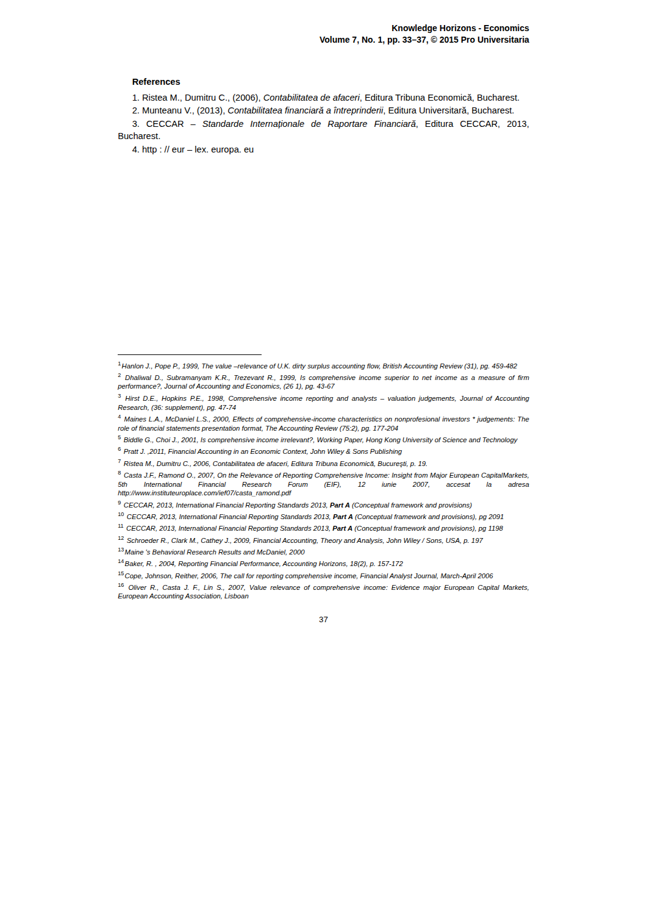Knowledge Horizons - Economics
Volume 7, No. 1, pp. 33–37, © 2015 Pro Universitaria
References
1. Ristea M., Dumitru C., (2006), Contabilitatea de afaceri, Editura Tribuna Economică, Bucharest.
2. Munteanu V., (2013), Contabilitatea financiară a întreprinderii, Editura Universitară, Bucharest.
3. CECCAR – Standarde Internaționale de Raportare Financiară, Editura CECCAR, 2013, Bucharest.
4. http : // eur – lex. europa. eu
1 Hanlon J., Pope P., 1999, The value –relevance of U.K. dirty surplus accounting flow, British Accounting Review (31), pg. 459-482
2 Dhaliwal D., Subramanyam K.R., Trezevant R., 1999, Is comprehensive income superior to net income as a measure of firm performance?, Journal of Accounting and Economics, (26 1), pg. 43-67
3 Hirst D.E., Hopkins P.E., 1998, Comprehensive income reporting and analysts – valuation judgements, Journal of Accounting Research, (36: supplement), pg. 47-74
4 Maines L.A., McDaniel L.S., 2000, Effects of comprehensive-income characteristics on nonprofesional investors * judgements: The role of financial statements presentation format, The Accounting Review (75:2), pg. 177-204
5 Biddle G., Choi J., 2001, Is comprehensive income irrelevant?, Working Paper, Hong Kong University of Science and Technology
6 Pratt J. ,2011, Financial Accounting in an Economic Context, John Wiley & Sons Publishing
7 Ristea M., Dumitru C., 2006, Contabilitatea de afaceri, Editura Tribuna Economică, Bucureşti, p. 19.
8 Casta J.F., Ramond O., 2007, On the Relevance of Reporting Comprehensive Income: Insight from Major European CapitalMarkets, 5th International Financial Research Forum (EIF), 12 iunie 2007, accesat la adresa http://www.instituteuroplace.com/ief07/casta_ramond.pdf
9 CECCAR, 2013, International Financial Reporting Standards 2013, Part A (Conceptual framework and provisions)
10 CECCAR, 2013, International Financial Reporting Standards 2013, Part A (Conceptual framework and provisions), pg 2091
11 CECCAR, 2013, International Financial Reporting Standards 2013, Part A (Conceptual framework and provisions), pg 1198
12 Schroeder R., Clark M., Cathey J., 2009, Financial Accounting, Theory and Analysis, John Wiley / Sons, USA, p. 197
13 Maine 's Behavioral Research Results and McDaniel, 2000
14 Baker, R. , 2004, Reporting Financial Performance, Accounting Horizons, 18(2), p. 157-172
15 Cope, Johnson, Reither, 2006, The call for reporting comprehensive income, Financial Analyst Journal, March-April 2006
16 Oliver R., Casta J. F., Lin S., 2007, Value relevance of comprehensive income: Evidence major European Capital Markets, European Accounting Association, Lisboan
37